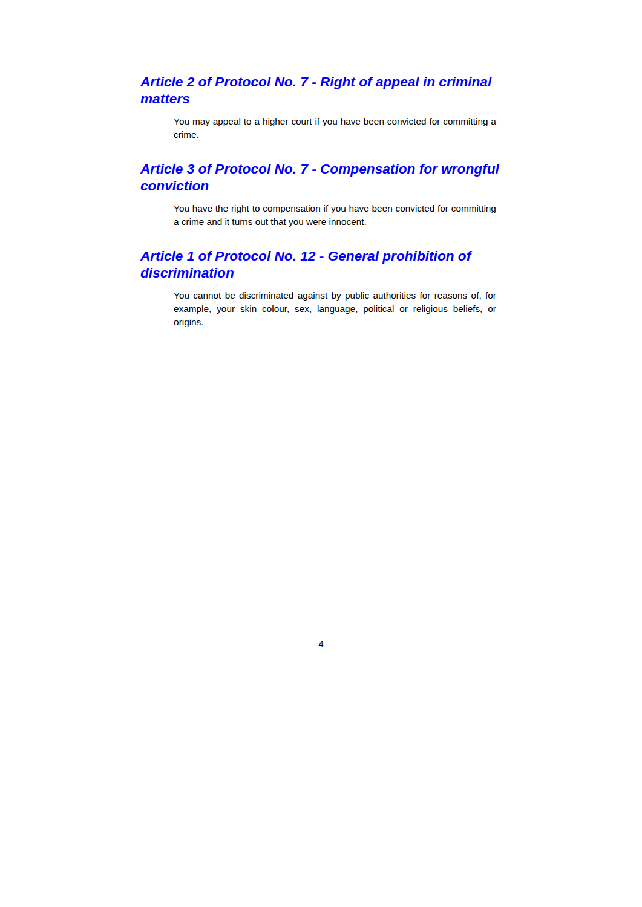Article 2 of Protocol No. 7 - Right of appeal in criminal matters
You may appeal to a higher court if you have been convicted for committing a crime.
Article 3 of Protocol No. 7 - Compensation for wrongful conviction
You have the right to compensation if you have been convicted for committing a crime and it turns out that you were innocent.
Article 1 of Protocol No. 12 - General prohibition of discrimination
You cannot be discriminated against by public authorities for reasons of, for example, your skin colour, sex, language, political or religious beliefs, or origins.
4